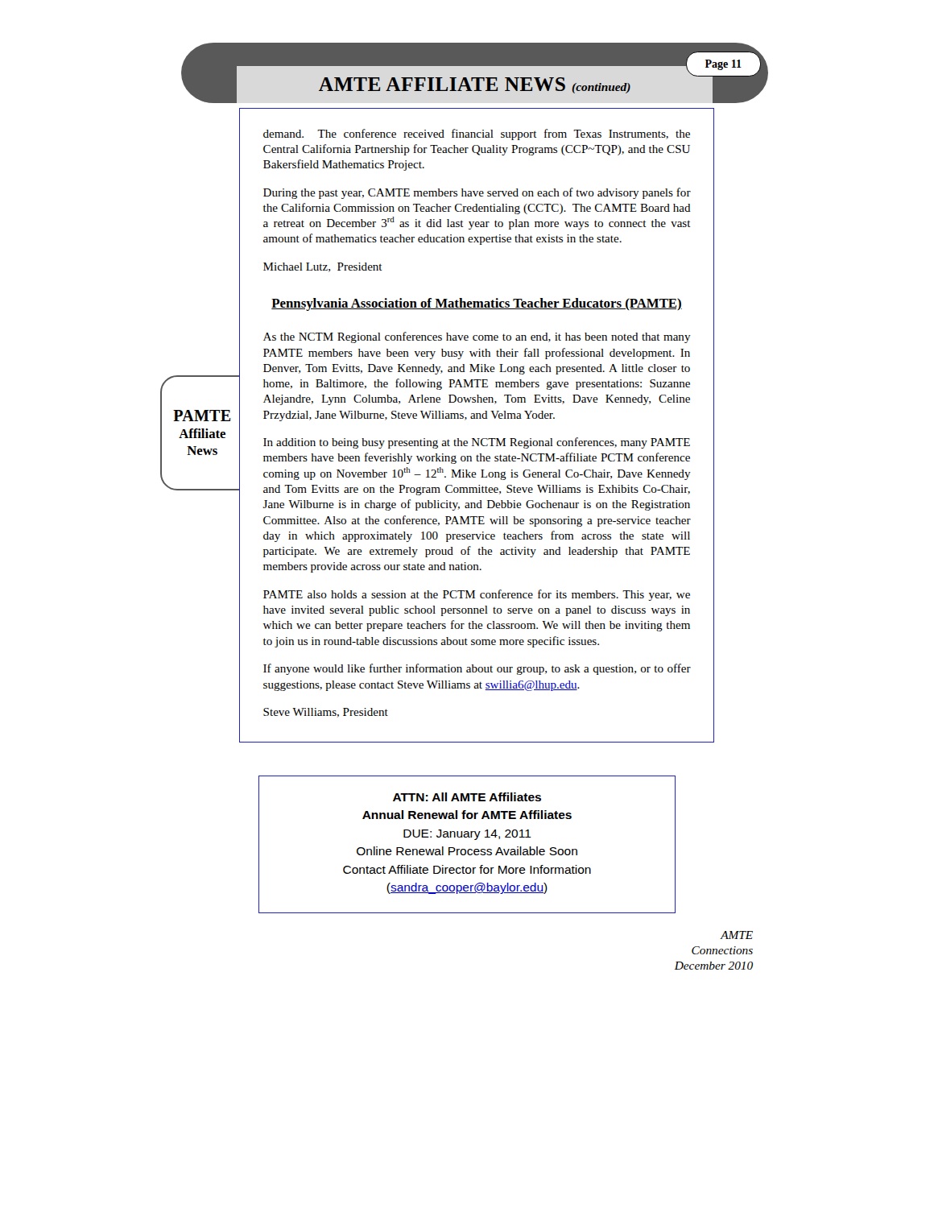AMTE AFFILIATE NEWS (continued)
Page 11
PAMTE
Affiliate
News
demand. The conference received financial support from Texas Instruments, the Central California Partnership for Teacher Quality Programs (CCP~TQP), and the CSU Bakersfield Mathematics Project.
During the past year, CAMTE members have served on each of two advisory panels for the California Commission on Teacher Credentialing (CCTC). The CAMTE Board had a retreat on December 3rd as it did last year to plan more ways to connect the vast amount of mathematics teacher education expertise that exists in the state.
Michael Lutz, President
Pennsylvania Association of Mathematics Teacher Educators (PAMTE)
As the NCTM Regional conferences have come to an end, it has been noted that many PAMTE members have been very busy with their fall professional development. In Denver, Tom Evitts, Dave Kennedy, and Mike Long each presented. A little closer to home, in Baltimore, the following PAMTE members gave presentations: Suzanne Alejandre, Lynn Columba, Arlene Dowshen, Tom Evitts, Dave Kennedy, Celine Przydzial, Jane Wilburne, Steve Williams, and Velma Yoder.
In addition to being busy presenting at the NCTM Regional conferences, many PAMTE members have been feverishly working on the state-NCTM-affiliate PCTM conference coming up on November 10th – 12th. Mike Long is General Co-Chair, Dave Kennedy and Tom Evitts are on the Program Committee, Steve Williams is Exhibits Co-Chair, Jane Wilburne is in charge of publicity, and Debbie Gochenaur is on the Registration Committee. Also at the conference, PAMTE will be sponsoring a pre-service teacher day in which approximately 100 preservice teachers from across the state will participate. We are extremely proud of the activity and leadership that PAMTE members provide across our state and nation.
PAMTE also holds a session at the PCTM conference for its members. This year, we have invited several public school personnel to serve on a panel to discuss ways in which we can better prepare teachers for the classroom. We will then be inviting them to join us in round-table discussions about some more specific issues.
If anyone would like further information about our group, to ask a question, or to offer suggestions, please contact Steve Williams at swillia6@lhup.edu.
Steve Williams, President
ATTN: All AMTE Affiliates
Annual Renewal for AMTE Affiliates
DUE: January 14, 2011
Online Renewal Process Available Soon
Contact Affiliate Director for More Information
(sandra_cooper@baylor.edu)
AMTE
Connections
December 2010